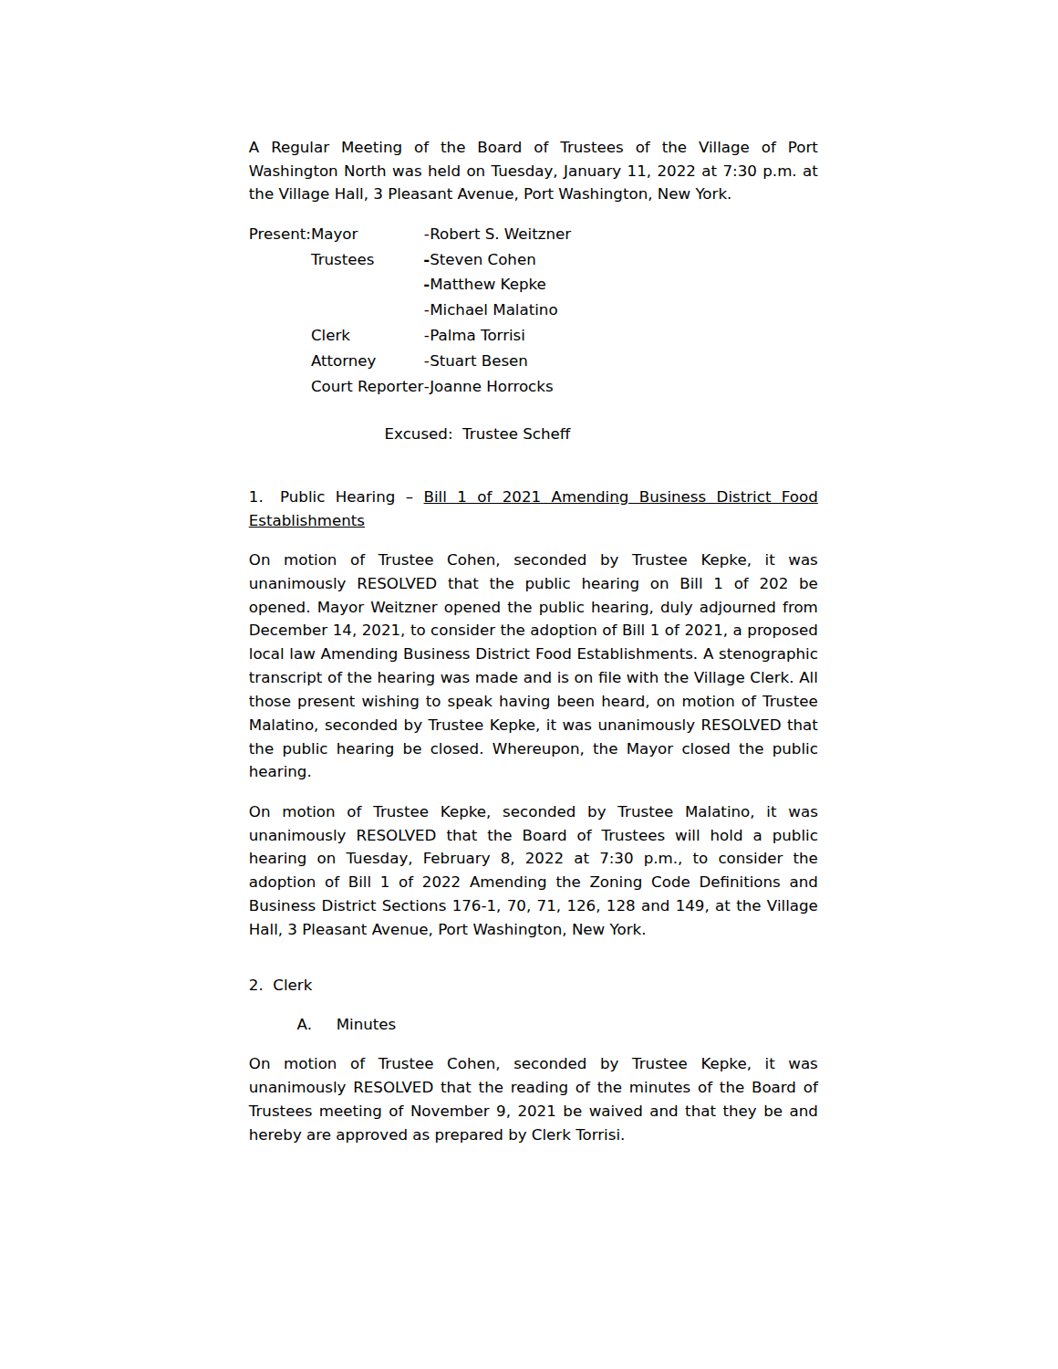A Regular Meeting of the Board of Trustees of the Village of Port Washington North was held on Tuesday, January 11, 2022 at 7:30 p.m. at the Village Hall, 3 Pleasant Avenue, Port Washington, New York.
| Present: | Mayor | - | Robert S. Weitzner |
| | Trustees | - | Steven Cohen |
| | | - | Matthew Kepke |
| | | - | Michael Malatino |
| | Clerk | - | Palma Torrisi |
| | Attorney | - | Stuart Besen |
| | Court Reporter | - | Joanne Horrocks |
Excused: Trustee Scheff
1. Public Hearing – Bill 1 of 2021 Amending Business District Food Establishments
On motion of Trustee Cohen, seconded by Trustee Kepke, it was unanimously RESOLVED that the public hearing on Bill 1 of 202 be opened. Mayor Weitzner opened the public hearing, duly adjourned from December 14, 2021, to consider the adoption of Bill 1 of 2021, a proposed local law Amending Business District Food Establishments. A stenographic transcript of the hearing was made and is on file with the Village Clerk. All those present wishing to speak having been heard, on motion of Trustee Malatino, seconded by Trustee Kepke, it was unanimously RESOLVED that the public hearing be closed. Whereupon, the Mayor closed the public hearing.
On motion of Trustee Kepke, seconded by Trustee Malatino, it was unanimously RESOLVED that the Board of Trustees will hold a public hearing on Tuesday, February 8, 2022 at 7:30 p.m., to consider the adoption of Bill 1 of 2022 Amending the Zoning Code Definitions and Business District Sections 176-1, 70, 71, 126, 128 and 149, at the Village Hall, 3 Pleasant Avenue, Port Washington, New York.
2. Clerk
A. Minutes
On motion of Trustee Cohen, seconded by Trustee Kepke, it was unanimously RESOLVED that the reading of the minutes of the Board of Trustees meeting of November 9, 2021 be waived and that they be and hereby are approved as prepared by Clerk Torrisi.